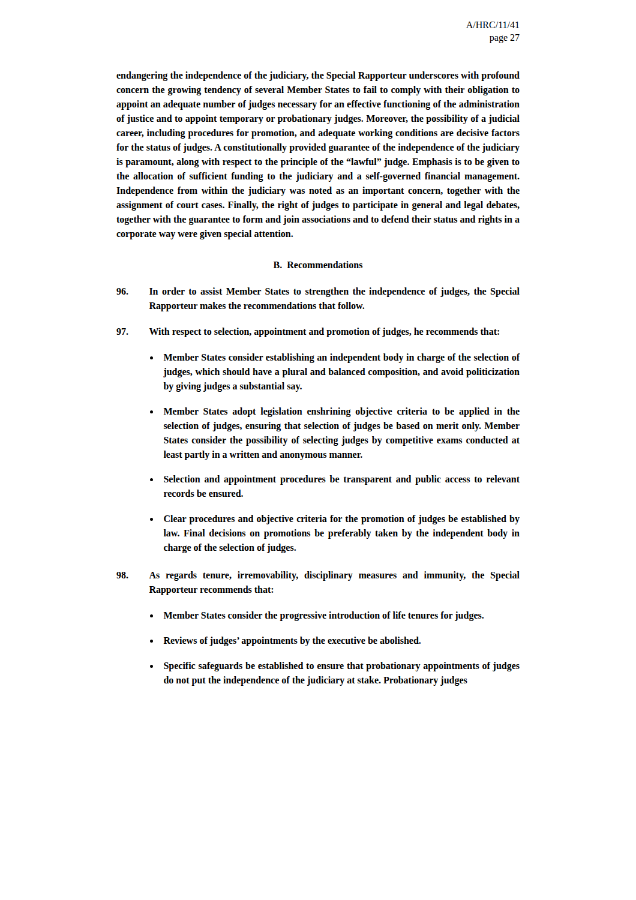A/HRC/11/41
page 27
endangering the independence of the judiciary, the Special Rapporteur underscores with profound concern the growing tendency of several Member States to fail to comply with their obligation to appoint an adequate number of judges necessary for an effective functioning of the administration of justice and to appoint temporary or probationary judges. Moreover, the possibility of a judicial career, including procedures for promotion, and adequate working conditions are decisive factors for the status of judges. A constitutionally provided guarantee of the independence of the judiciary is paramount, along with respect to the principle of the “lawful” judge. Emphasis is to be given to the allocation of sufficient funding to the judiciary and a self-governed financial management. Independence from within the judiciary was noted as an important concern, together with the assignment of court cases. Finally, the right of judges to participate in general and legal debates, together with the guarantee to form and join associations and to defend their status and rights in a corporate way were given special attention.
B. Recommendations
96. In order to assist Member States to strengthen the independence of judges, the Special Rapporteur makes the recommendations that follow.
97. With respect to selection, appointment and promotion of judges, he recommends that:
Member States consider establishing an independent body in charge of the selection of judges, which should have a plural and balanced composition, and avoid politicization by giving judges a substantial say.
Member States adopt legislation enshrining objective criteria to be applied in the selection of judges, ensuring that selection of judges be based on merit only. Member States consider the possibility of selecting judges by competitive exams conducted at least partly in a written and anonymous manner.
Selection and appointment procedures be transparent and public access to relevant records be ensured.
Clear procedures and objective criteria for the promotion of judges be established by law. Final decisions on promotions be preferably taken by the independent body in charge of the selection of judges.
98. As regards tenure, irremovability, disciplinary measures and immunity, the Special Rapporteur recommends that:
Member States consider the progressive introduction of life tenures for judges.
Reviews of judges’ appointments by the executive be abolished.
Specific safeguards be established to ensure that probationary appointments of judges do not put the independence of the judiciary at stake. Probationary judges